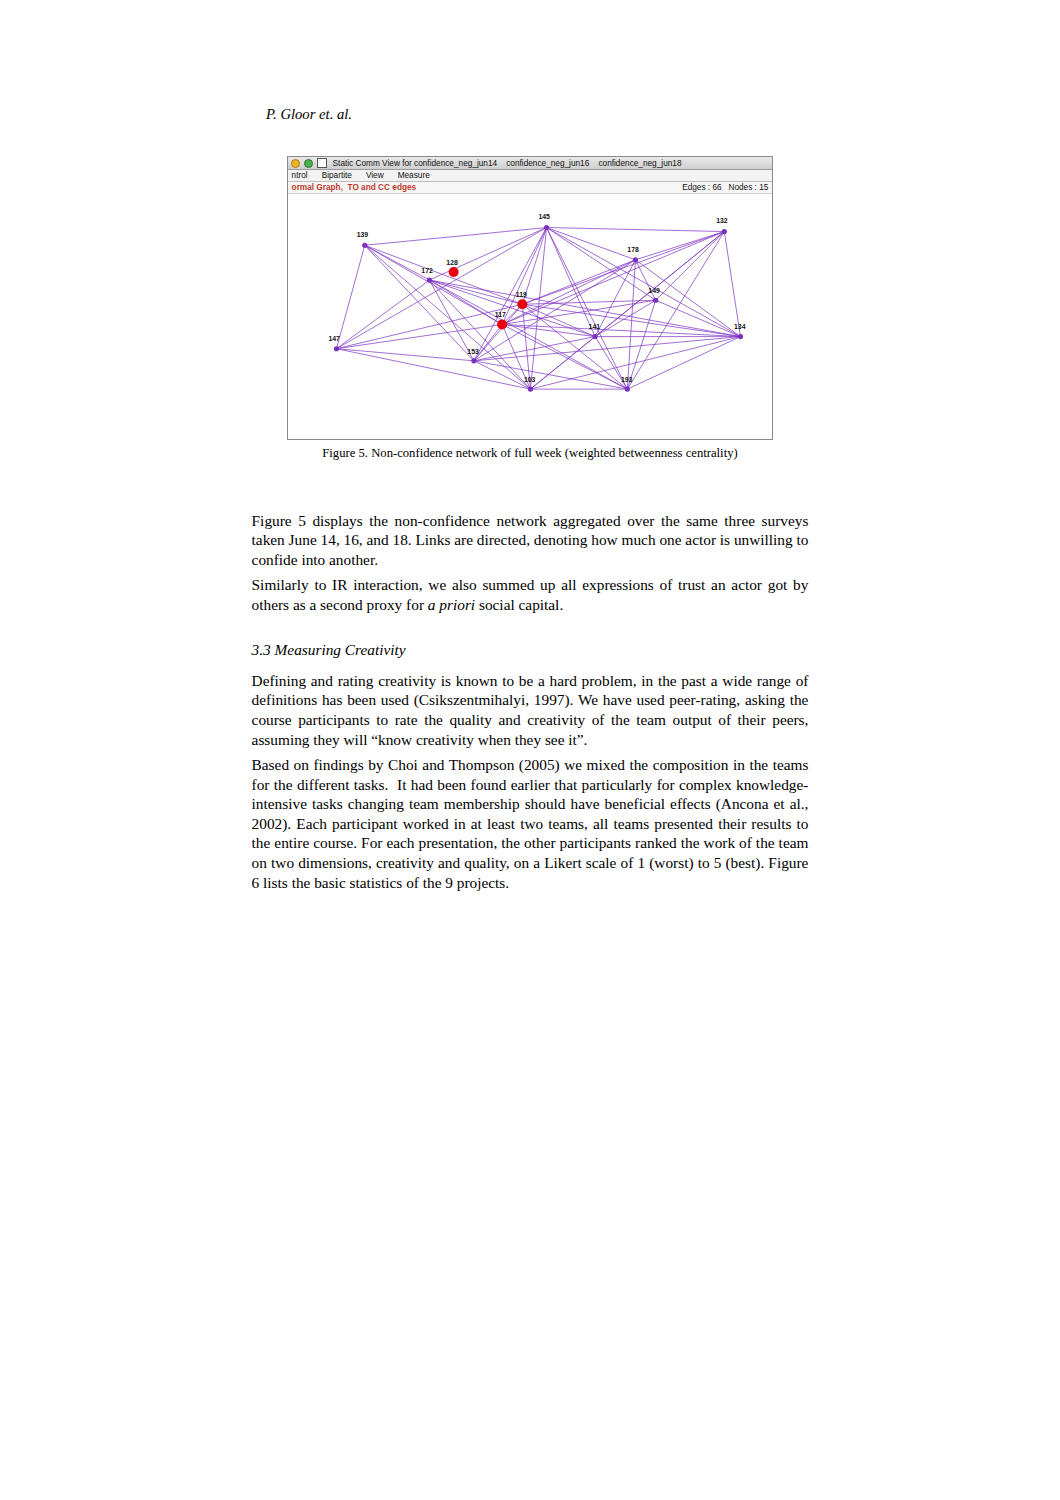P. Gloor et. al.
Static Comm View for confidence_neg_jun14 confidence_neg_jun16 confidence_neg_jun18
ntrol Bipartite View Measure
ormal Graph, TO and CC edges Edges : 66 Nodes : 15
145 139 132 178 128 172 119 117 149 134 141 153 103 193 147
Figure 5. Non-confidence network of full week (weighted betweenness centrality)
Figure 5 displays the non-confidence network aggregated over the same three surveys taken June 14, 16, and 18. Links are directed, denoting how much one actor is unwilling to confide into another.
Similarly to IR interaction, we also summed up all expressions of trust an actor got by others as a second proxy for a priori social capital.
3.3 Measuring Creativity
Defining and rating creativity is known to be a hard problem, in the past a wide range of definitions has been used (Csikszentmihalyi, 1997). We have used peer-rating, asking the course participants to rate the quality and creativity of the team output of their peers, assuming they will “know creativity when they see it”.
Based on findings by Choi and Thompson (2005) we mixed the composition in the teams for the different tasks. It had been found earlier that particularly for complex knowledge-intensive tasks changing team membership should have beneficial effects (Ancona et al., 2002). Each participant worked in at least two teams, all teams presented their results to the entire course. For each presentation, the other participants ranked the work of the team on two dimensions, creativity and quality, on a Likert scale of 1 (worst) to 5 (best). Figure 6 lists the basic statistics of the 9 projects.